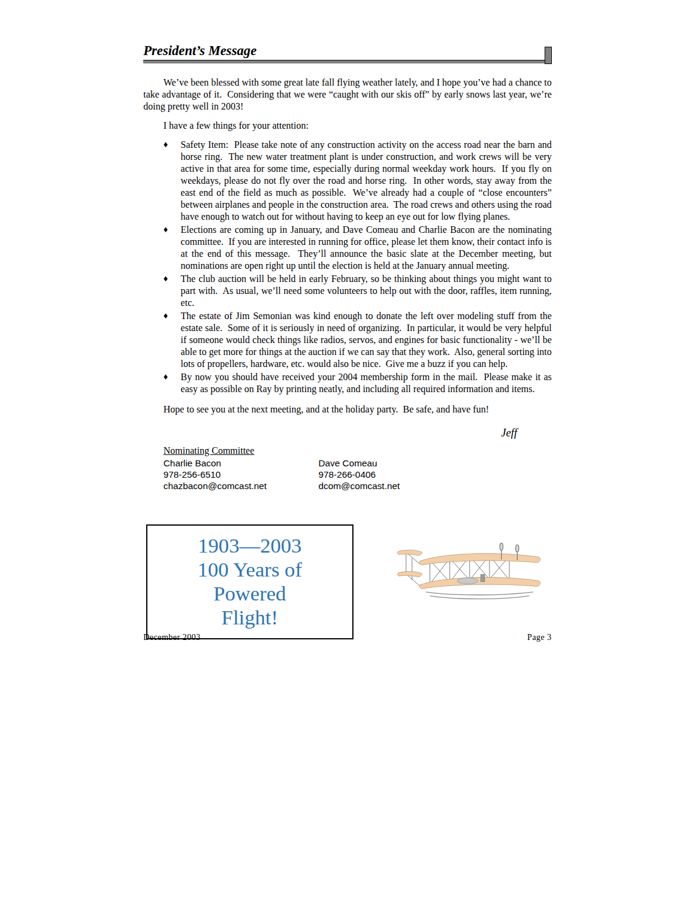President’s Message
We’ve been blessed with some great late fall flying weather lately, and I hope you’ve had a chance to take advantage of it. Considering that we were “caught with our skis off” by early snows last year, we’re doing pretty well in 2003!
I have a few things for your attention:
Safety Item: Please take note of any construction activity on the access road near the barn and horse ring. The new water treatment plant is under construction, and work crews will be very active in that area for some time, especially during normal weekday work hours. If you fly on weekdays, please do not fly over the road and horse ring. In other words, stay away from the east end of the field as much as possible. We’ve already had a couple of “close encounters” between airplanes and people in the construction area. The road crews and others using the road have enough to watch out for without having to keep an eye out for low flying planes.
Elections are coming up in January, and Dave Comeau and Charlie Bacon are the nominating committee. If you are interested in running for office, please let them know, their contact info is at the end of this message. They’ll announce the basic slate at the December meeting, but nominations are open right up until the election is held at the January annual meeting.
The club auction will be held in early February, so be thinking about things you might want to part with. As usual, we’ll need some volunteers to help out with the door, raffles, item running, etc.
The estate of Jim Semonian was kind enough to donate the left over modeling stuff from the estate sale. Some of it is seriously in need of organizing. In particular, it would be very helpful if someone would check things like radios, servos, and engines for basic functionality - we’ll be able to get more for things at the auction if we can say that they work. Also, general sorting into lots of propellers, hardware, etc. would also be nice. Give me a buzz if you can help.
By now you should have received your 2004 membership form in the mail. Please make it as easy as possible on Ray by printing neatly, and including all required information and items.
Hope to see you at the next meeting, and at the holiday party. Be safe, and have fun!
Jeff
Nominating Committee
| Charlie Bacon | Dave Comeau |
| 978-256-6510 | 978-266-0406 |
| chazbacon@comcast.net | dcom@comcast.net |
1903—2003
100 Years of Powered
Flight!
December 2003
Page 3